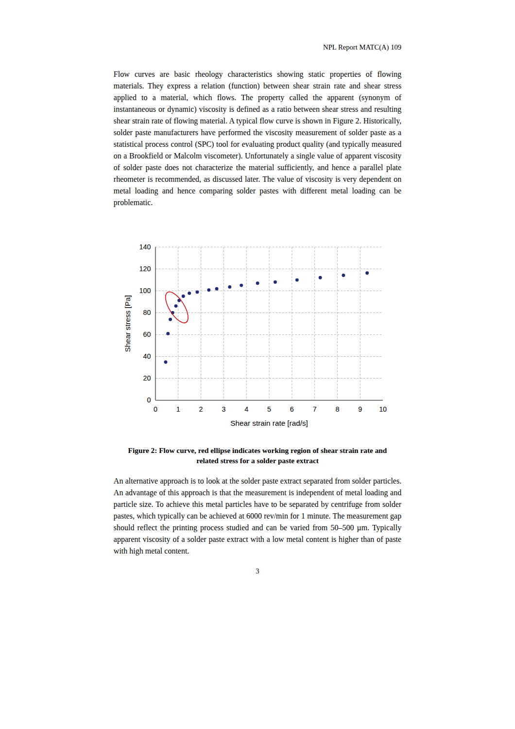NPL Report MATC(A) 109
Flow curves are basic rheology characteristics showing static properties of flowing materials. They express a relation (function) between shear strain rate and shear stress applied to a material, which flows. The property called the apparent (synonym of instantaneous or dynamic) viscosity is defined as a ratio between shear stress and resulting shear strain rate of flowing material. A typical flow curve is shown in Figure 2. Historically, solder paste manufacturers have performed the viscosity measurement of solder paste as a statistical process control (SPC) tool for evaluating product quality (and typically measured on a Brookfield or Malcolm viscometer). Unfortunately a single value of apparent viscosity of solder paste does not characterize the material sufficiently, and hence a parallel plate rheometer is recommended, as discussed later. The value of viscosity is very dependent on metal loading and hence comparing solder pastes with different metal loading can be problematic.
140 120 100 80 60 40 20 0 0 1 2 3 4 5 6 7 8 9 10 Shear strain rate [rad/s] Shear stress [Pa]
Figure 2: Flow curve, red ellipse indicates working region of shear strain rate and
related stress for a solder paste extract
An alternative approach is to look at the solder paste extract separated from solder particles. An advantage of this approach is that the measurement is independent of metal loading and particle size. To achieve this metal particles have to be separated by centrifuge from solder pastes, which typically can be achieved at 6000 rev/min for 1 minute. The measurement gap should reflect the printing process studied and can be varied from 50–500 µm. Typically apparent viscosity of a solder paste extract with a low metal content is higher than of paste with high metal content.
3